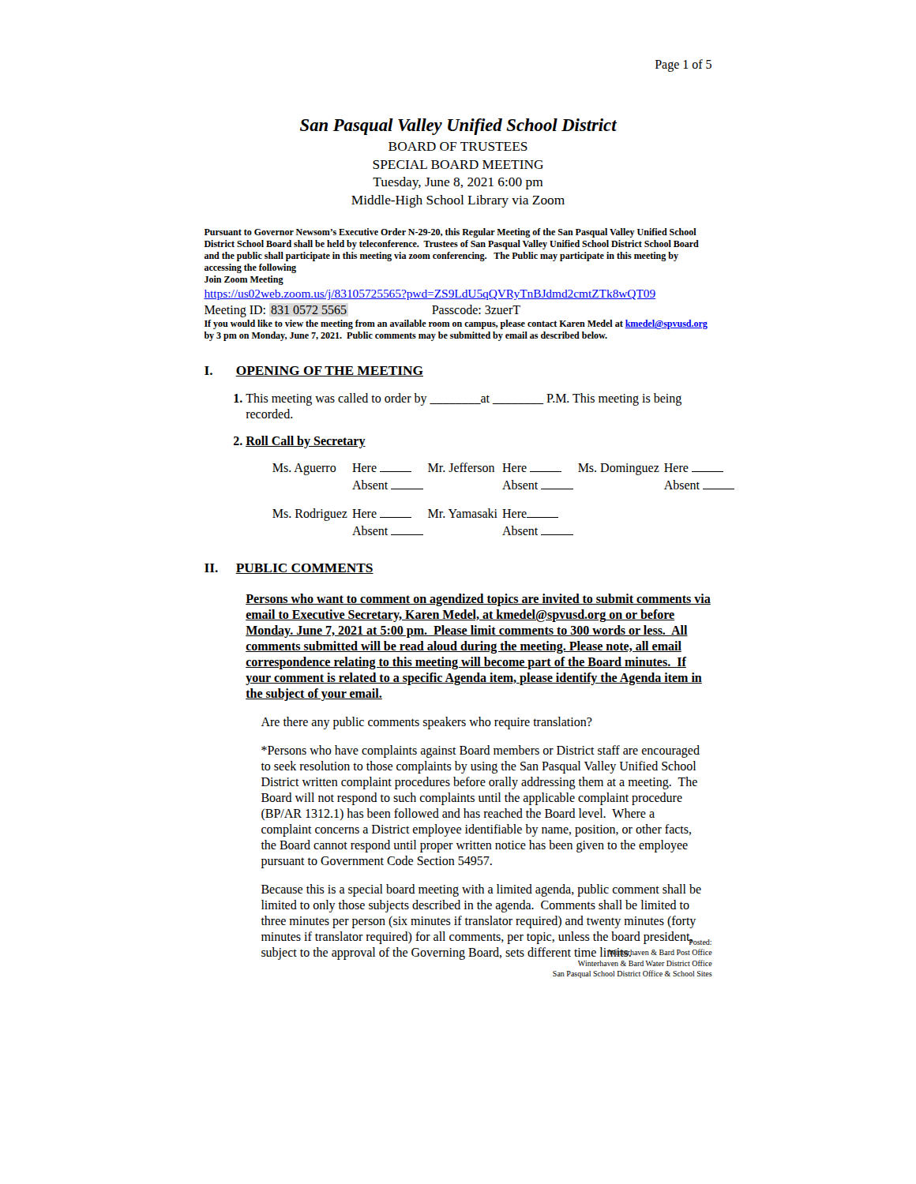Page 1 of 5
San Pasqual Valley Unified School District
BOARD OF TRUSTEES
SPECIAL BOARD MEETING
Tuesday, June 8, 2021 6:00 pm
Middle-High School Library via Zoom
Pursuant to Governor Newsom’s Executive Order N-29-20, this Regular Meeting of the San Pasqual Valley Unified School District School Board shall be held by teleconference. Trustees of San Pasqual Valley Unified School District School Board and the public shall participate in this meeting via zoom conferencing. The Public may participate in this meeting by accessing the following
Join Zoom Meeting
https://us02web.zoom.us/j/83105725565?pwd=ZS9LdU5qQVRyTnBJdmd2cmtZTk8wQT09
Meeting ID: 831 0572 5565 Passcode: 3zuerT
If you would like to view the meeting from an available room on campus, please contact Karen Medel at kmedel@spvusd.org by 3 pm on Monday, June 7, 2021. Public comments may be submitted by email as described below.
I. OPENING OF THE MEETING
This meeting was called to order by ________at ________ P.M. This meeting is being recorded.
Roll Call by Secretary
| Ms. Aguerro | Here | Mr. Jefferson | Here | Ms. Dominguez | Here |
| | Absent | | Absent | | Absent |
| Ms. Rodriguez | Here | Mr. Yamasaki | Here | | |
| | Absent | | Absent | | |
II. PUBLIC COMMENTS
Persons who want to comment on agendized topics are invited to submit comments via email to Executive Secretary, Karen Medel, at kmedel@spvusd.org on or before Monday. June 7, 2021 at 5:00 pm. Please limit comments to 300 words or less. All comments submitted will be read aloud during the meeting. Please note, all email correspondence relating to this meeting will become part of the Board minutes. If your comment is related to a specific Agenda item, please identify the Agenda item in the subject of your email.
Are there any public comments speakers who require translation?
*Persons who have complaints against Board members or District staff are encouraged to seek resolution to those complaints by using the San Pasqual Valley Unified School District written complaint procedures before orally addressing them at a meeting. The Board will not respond to such complaints until the applicable complaint procedure (BP/AR 1312.1) has been followed and has reached the Board level. Where a complaint concerns a District employee identifiable by name, position, or other facts, the Board cannot respond until proper written notice has been given to the employee pursuant to Government Code Section 54957.
Because this is a special board meeting with a limited agenda, public comment shall be limited to only those subjects described in the agenda. Comments shall be limited to three minutes per person (six minutes if translator required) and twenty minutes (forty minutes if translator required) for all comments, per topic, unless the board president, subject to the approval of the Governing Board, sets different time limits.
Posted:
Winterhaven & Bard Post Office
Winterhaven & Bard Water District Office
San Pasqual School District Office & School Sites